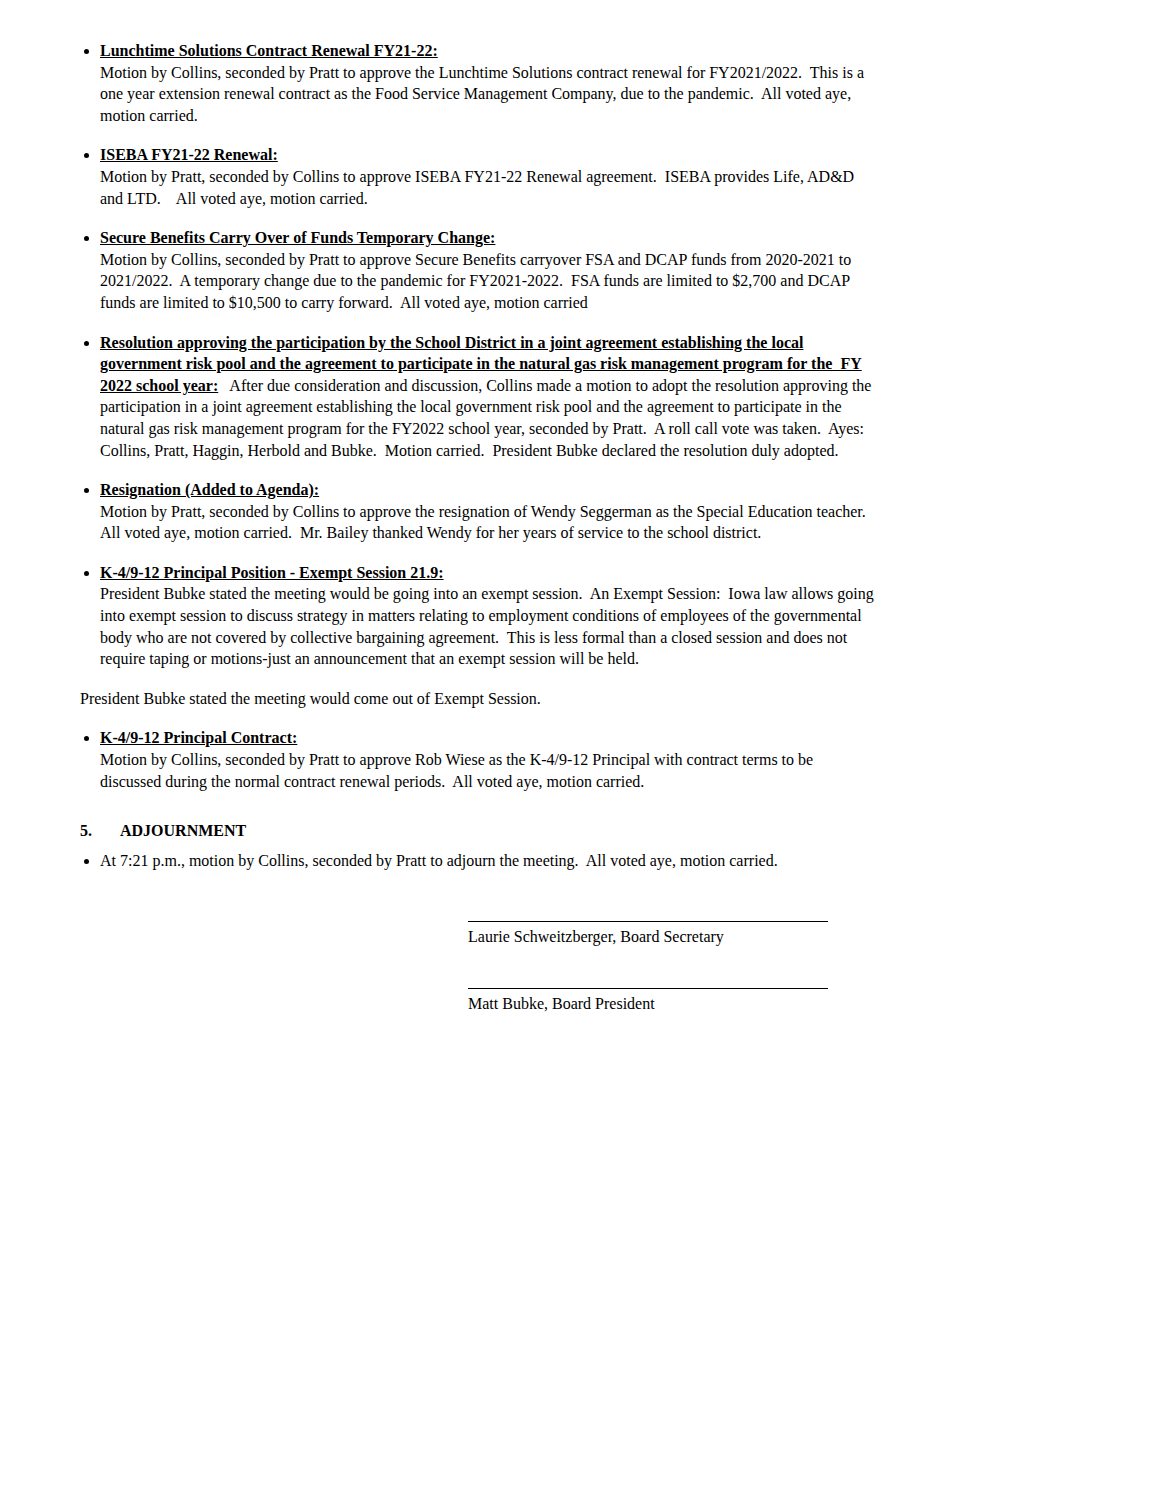Lunchtime Solutions Contract Renewal FY21-22:
Motion by Collins, seconded by Pratt to approve the Lunchtime Solutions contract renewal for FY2021/2022. This is a one year extension renewal contract as the Food Service Management Company, due to the pandemic. All voted aye, motion carried.
ISEBA FY21-22 Renewal:
Motion by Pratt, seconded by Collins to approve ISEBA FY21-22 Renewal agreement. ISEBA provides Life, AD&D and LTD. All voted aye, motion carried.
Secure Benefits Carry Over of Funds Temporary Change:
Motion by Collins, seconded by Pratt to approve Secure Benefits carryover FSA and DCAP funds from 2020-2021 to 2021/2022. A temporary change due to the pandemic for FY2021-2022. FSA funds are limited to $2,700 and DCAP funds are limited to $10,500 to carry forward. All voted aye, motion carried
Resolution approving the participation by the School District in a joint agreement establishing the local government risk pool and the agreement to participate in the natural gas risk management program for the FY 2022 school year: After due consideration and discussion, Collins made a motion to adopt the resolution approving the participation in a joint agreement establishing the local government risk pool and the agreement to participate in the natural gas risk management program for the FY2022 school year, seconded by Pratt. A roll call vote was taken. Ayes: Collins, Pratt, Haggin, Herbold and Bubke. Motion carried. President Bubke declared the resolution duly adopted.
Resignation (Added to Agenda):
Motion by Pratt, seconded by Collins to approve the resignation of Wendy Seggerman as the Special Education teacher. All voted aye, motion carried. Mr. Bailey thanked Wendy for her years of service to the school district.
K-4/9-12 Principal Position - Exempt Session 21.9:
President Bubke stated the meeting would be going into an exempt session. An Exempt Session: Iowa law allows going into exempt session to discuss strategy in matters relating to employment conditions of employees of the governmental body who are not covered by collective bargaining agreement. This is less formal than a closed session and does not require taping or motions-just an announcement that an exempt session will be held.
President Bubke stated the meeting would come out of Exempt Session.
K-4/9-12 Principal Contract:
Motion by Collins, seconded by Pratt to approve Rob Wiese as the K-4/9-12 Principal with contract terms to be discussed during the normal contract renewal periods. All voted aye, motion carried.
5. ADJOURNMENT
At 7:21 p.m., motion by Collins, seconded by Pratt to adjourn the meeting. All voted aye, motion carried.
Laurie Schweitzberger, Board Secretary
Matt Bubke, Board President